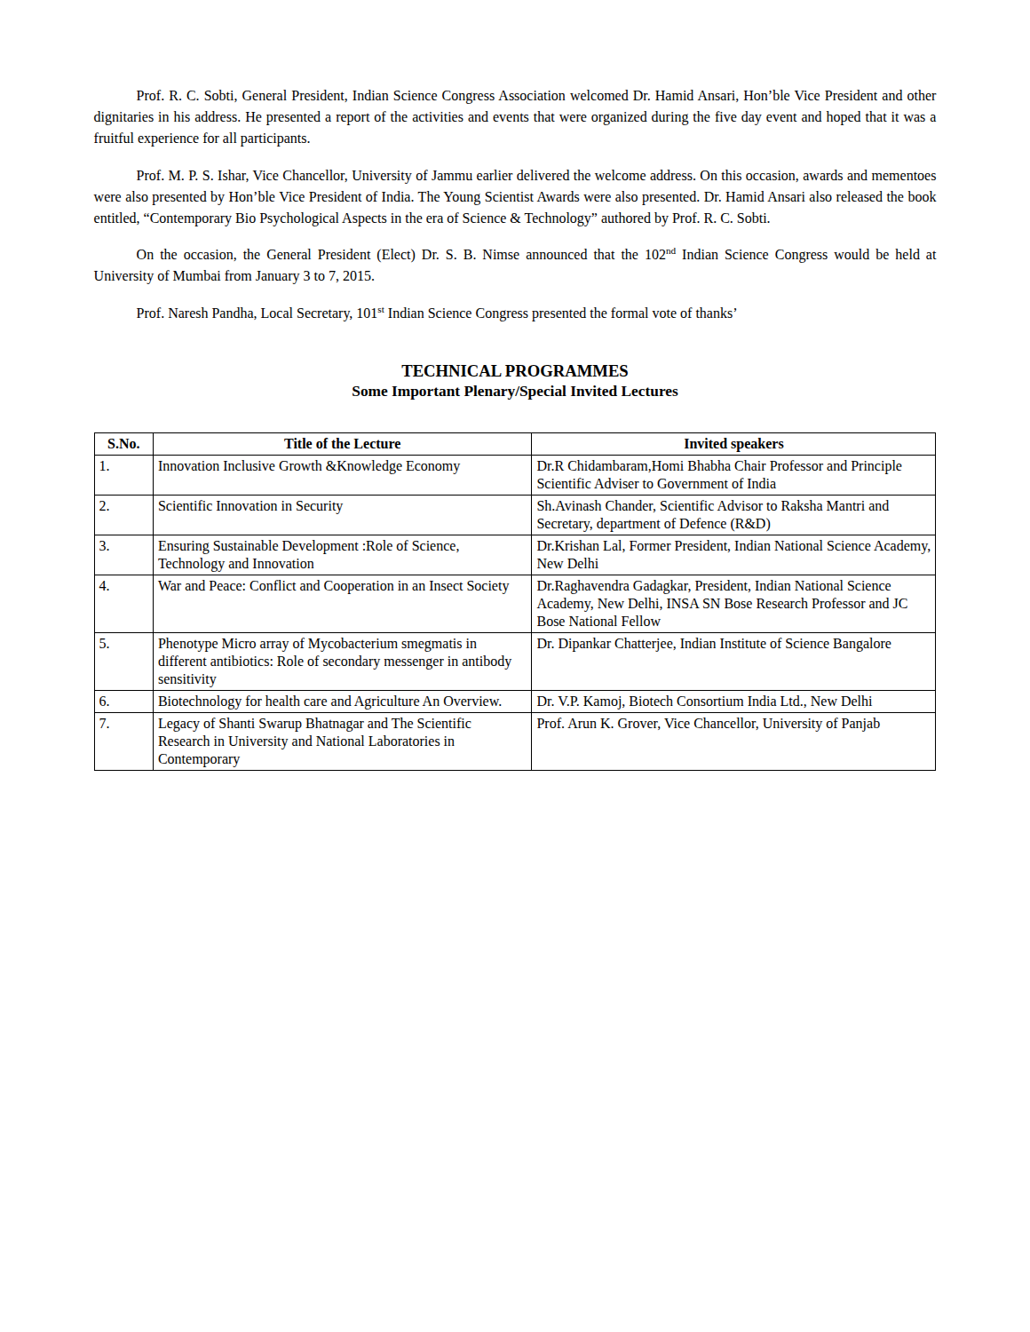Prof. R. C. Sobti, General President, Indian Science Congress Association welcomed Dr. Hamid Ansari, Hon’ble Vice President and other dignitaries in his address. He presented a report of the activities and events that were organized during the five day event and hoped that it was a fruitful experience for all participants.
Prof. M. P. S. Ishar, Vice Chancellor, University of Jammu earlier delivered the welcome address. On this occasion, awards and mementoes were also presented by Hon’ble Vice President of India. The Young Scientist Awards were also presented. Dr. Hamid Ansari also released the book entitled, “Contemporary Bio Psychological Aspects in the era of Science & Technology” authored by Prof. R. C. Sobti.
On the occasion, the General President (Elect) Dr. S. B. Nimse announced that the 102nd Indian Science Congress would be held at University of Mumbai from January 3 to 7, 2015.
Prof. Naresh Pandha, Local Secretary, 101st Indian Science Congress presented the formal vote of thanks’
TECHNICAL PROGRAMMES
Some Important Plenary/Special Invited Lectures
| S.No. | Title of the Lecture | Invited speakers |
| --- | --- | --- |
| 1. | Innovation Inclusive Growth &Knowledge Economy | Dr.R Chidambaram,Homi Bhabha Chair Professor and Principle Scientific Adviser to Government of India |
| 2. | Scientific Innovation in Security | Sh.Avinash Chander, Scientific Advisor to Raksha Mantri and Secretary, department of Defence (R&D) |
| 3. | Ensuring Sustainable Development :Role of Science, Technology and Innovation | Dr.Krishan Lal, Former President, Indian National Science Academy, New Delhi |
| 4. | War and Peace: Conflict and Cooperation in an Insect Society | Dr.Raghavendra Gadagkar, President, Indian National Science Academy, New Delhi, INSA SN Bose Research Professor and JC Bose National Fellow |
| 5. | Phenotype Micro array of Mycobacterium smegmatis in different antibiotics: Role of secondary messenger in antibody sensitivity | Dr. Dipankar Chatterjee, Indian Institute of Science Bangalore |
| 6. | Biotechnology for health care and Agriculture An Overview. | Dr. V.P. Kamoj, Biotech Consortium India Ltd., New Delhi |
| 7. | Legacy of Shanti Swarup Bhatnagar and The Scientific Research in University and National Laboratories in Contemporary | Prof. Arun K. Grover, Vice Chancellor, University of Panjab |